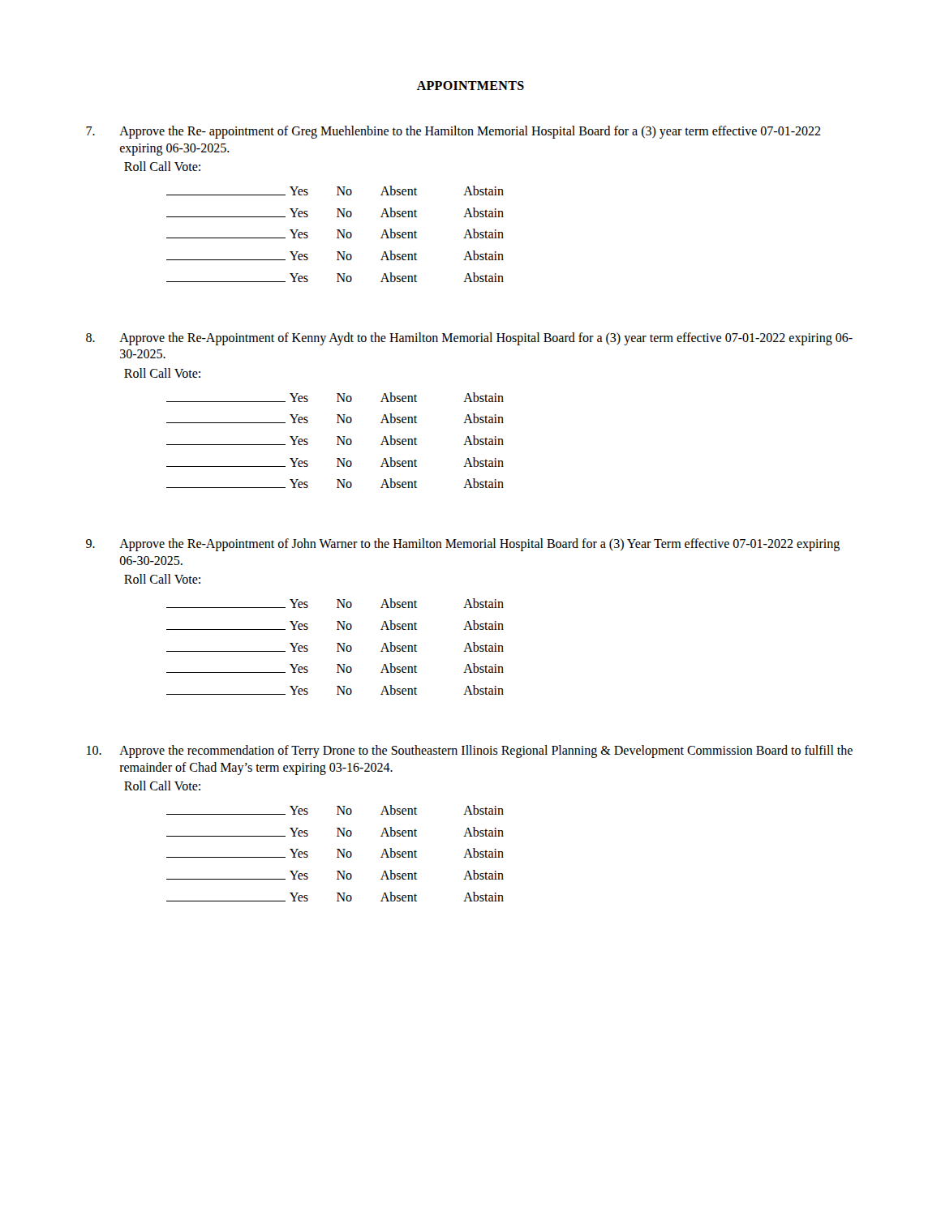APPOINTMENTS
7.
Approve the Re- appointment of Greg Muehlenbine to the Hamilton Memorial Hospital Board for a (3) year term effective 07-01-2022 expiring 06-30-2025.
Roll Call Vote:
| | Yes | No | Absent | Abstain |
| | Yes | No | Absent | Abstain |
| | Yes | No | Absent | Abstain |
| | Yes | No | Absent | Abstain |
| | Yes | No | Absent | Abstain |
8.
Approve the Re-Appointment of Kenny Aydt to the Hamilton Memorial Hospital Board for a (3) year term effective 07-01-2022 expiring 06-30-2025.
Roll Call Vote:
| | Yes | No | Absent | Abstain |
| | Yes | No | Absent | Abstain |
| | Yes | No | Absent | Abstain |
| | Yes | No | Absent | Abstain |
| | Yes | No | Absent | Abstain |
9.
Approve the Re-Appointment of John Warner to the Hamilton Memorial Hospital Board for a (3) Year Term effective 07-01-2022 expiring 06-30-2025.
Roll Call Vote:
| | Yes | No | Absent | Abstain |
| | Yes | No | Absent | Abstain |
| | Yes | No | Absent | Abstain |
| | Yes | No | Absent | Abstain |
| | Yes | No | Absent | Abstain |
10.
Approve the recommendation of Terry Drone to the Southeastern Illinois Regional Planning & Development Commission Board to fulfill the remainder of Chad May’s term expiring 03-16-2024.
Roll Call Vote:
| | Yes | No | Absent | Abstain |
| | Yes | No | Absent | Abstain |
| | Yes | No | Absent | Abstain |
| | Yes | No | Absent | Abstain |
| | Yes | No | Absent | Abstain |